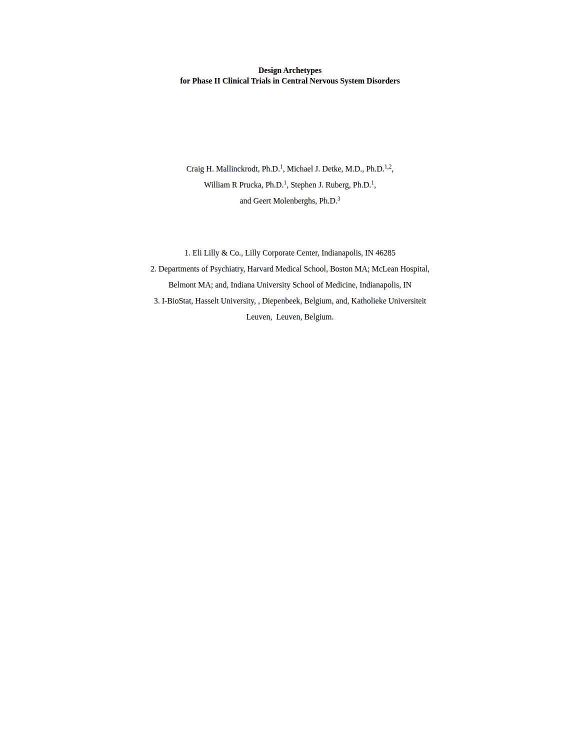Design Archetypes
for Phase II Clinical Trials in Central Nervous System Disorders
Craig H. Mallinckrodt, Ph.D.1, Michael J. Detke, M.D., Ph.D.1,2,
William R Prucka, Ph.D.1, Stephen J. Ruberg, Ph.D.1,
and Geert Molenberghs, Ph.D.3
1. Eli Lilly & Co., Lilly Corporate Center, Indianapolis, IN 46285
2. Departments of Psychiatry, Harvard Medical School, Boston MA; McLean Hospital,
Belmont MA; and, Indiana University School of Medicine, Indianapolis, IN
3. I-BioStat, Hasselt University, , Diepenbeek, Belgium, and, Katholieke Universiteit
Leuven, Leuven, Belgium.